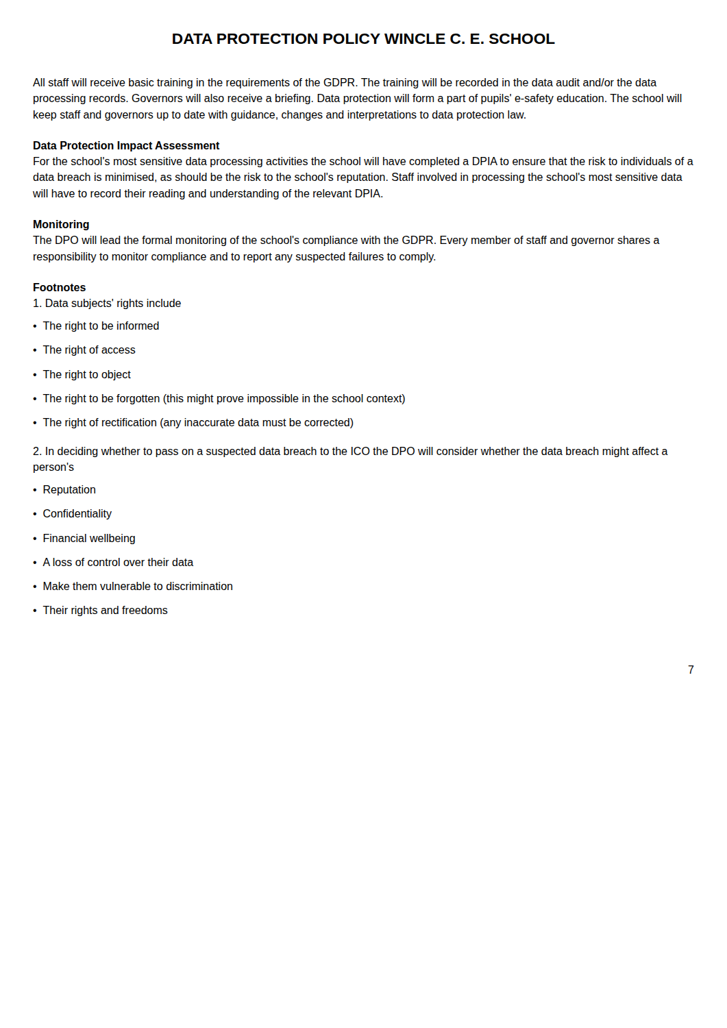DATA PROTECTION POLICY WINCLE C. E. SCHOOL
All staff will receive basic training in the requirements of the GDPR. The training will be recorded in the data audit and/or the data processing records. Governors will also receive a briefing. Data protection will form a part of pupils' e-safety education. The school will keep staff and governors up to date with guidance, changes and interpretations to data protection law.
Data Protection Impact Assessment
For the school's most sensitive data processing activities the school will have completed a DPIA to ensure that the risk to individuals of a data breach is minimised, as should be the risk to the school's reputation. Staff involved in processing the school's most sensitive data will have to record their reading and understanding of the relevant DPIA.
Monitoring
The DPO will lead the formal monitoring of the school's compliance with the GDPR. Every member of staff and governor shares a responsibility to monitor compliance and to report any suspected failures to comply.
Footnotes
1. Data subjects' rights include
The right to be informed
The right of access
The right to object
The right to be forgotten (this might prove impossible in the school context)
The right of rectification (any inaccurate data must be corrected)
2. In deciding whether to pass on a suspected data breach to the ICO the DPO will consider whether the data breach might affect a person's
Reputation
Confidentiality
Financial wellbeing
A loss of control over their data
Make them vulnerable to discrimination
Their rights and freedoms
7